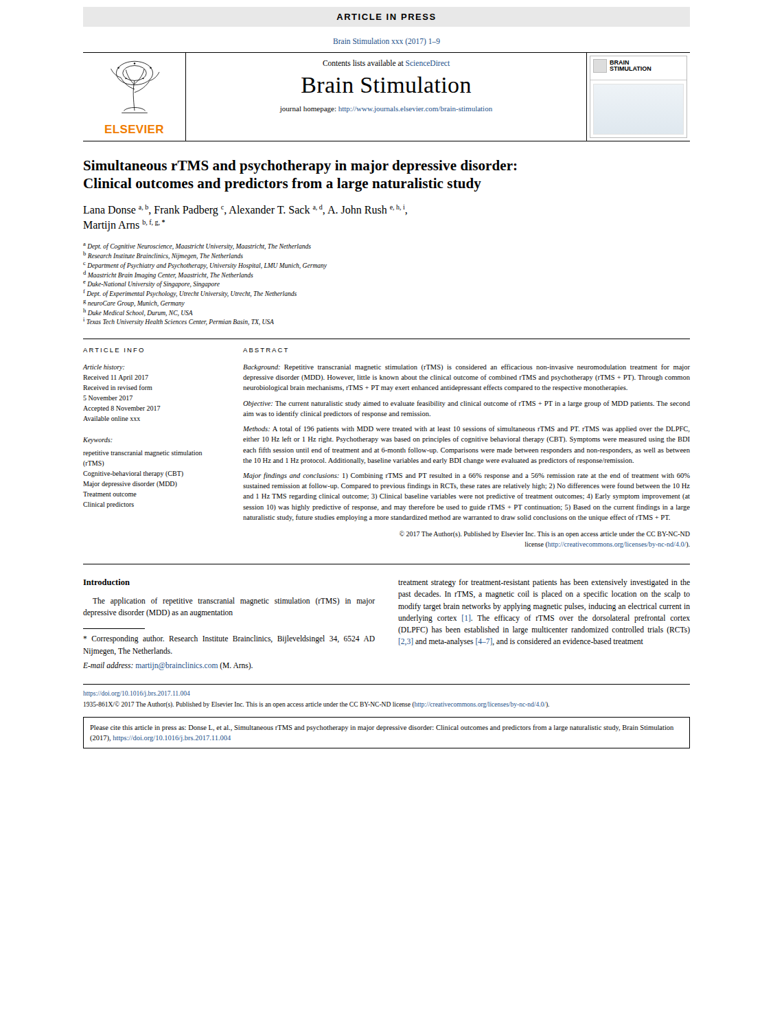ARTICLE IN PRESS
Brain Stimulation xxx (2017) 1–9
ELSEVIER
Contents lists available at ScienceDirect
Brain Stimulation
journal homepage: http://www.journals.elsevier.com/brain-stimulation
BRAIN
STIMULATION
Simultaneous rTMS and psychotherapy in major depressive disorder:
Clinical outcomes and predictors from a large naturalistic study
Lana Donse a, b, Frank Padberg c, Alexander T. Sack a, d, A. John Rush e, h, i,
Martijn Arns b, f, g, *
a Dept. of Cognitive Neuroscience, Maastricht University, Maastricht, The Netherlands
b Research Institute Brainclinics, Nijmegen, The Netherlands
c Department of Psychiatry and Psychotherapy, University Hospital, LMU Munich, Germany
d Maastricht Brain Imaging Center, Maastricht, The Netherlands
e Duke-National University of Singapore, Singapore
f Dept. of Experimental Psychology, Utrecht University, Utrecht, The Netherlands
g neuroCare Group, Munich, Germany
h Duke Medical School, Durum, NC, USA
i Texas Tech University Health Sciences Center, Permian Basin, TX, USA
Article info
Article history:
Received 11 April 2017
Received in revised form
5 November 2017
Accepted 8 November 2017
Available online xxx
Keywords: repetitive transcranial magnetic stimulation (rTMS)
Cognitive-behavioral therapy (CBT)
Major depressive disorder (MDD)
Treatment outcome
Clinical predictors
Abstract
Background: Repetitive transcranial magnetic stimulation (rTMS) is considered an efficacious non-invasive neuromodulation treatment for major depressive disorder (MDD). However, little is known about the clinical outcome of combined rTMS and psychotherapy (rTMS + PT). Through common neurobiological brain mechanisms, rTMS + PT may exert enhanced antidepressant effects compared to the respective monotherapies.
Objective: The current naturalistic study aimed to evaluate feasibility and clinical outcome of rTMS + PT in a large group of MDD patients. The second aim was to identify clinical predictors of response and remission.
Methods: A total of 196 patients with MDD were treated with at least 10 sessions of simultaneous rTMS and PT. rTMS was applied over the DLPFC, either 10 Hz left or 1 Hz right. Psychotherapy was based on principles of cognitive behavioral therapy (CBT). Symptoms were measured using the BDI each fifth session until end of treatment and at 6-month follow-up. Comparisons were made between responders and non-responders, as well as between the 10 Hz and 1 Hz protocol. Additionally, baseline variables and early BDI change were evaluated as predictors of response/remission.
Major findings and conclusions: 1) Combining rTMS and PT resulted in a 66% response and a 56% remission rate at the end of treatment with 60% sustained remission at follow-up. Compared to previous findings in RCTs, these rates are relatively high; 2) No differences were found between the 10 Hz and 1 Hz TMS regarding clinical outcome; 3) Clinical baseline variables were not predictive of treatment outcomes; 4) Early symptom improvement (at session 10) was highly predictive of response, and may therefore be used to guide rTMS + PT continuation; 5) Based on the current findings in a large naturalistic study, future studies employing a more standardized method are warranted to draw solid conclusions on the unique effect of rTMS + PT.
© 2017 The Author(s). Published by Elsevier Inc. This is an open access article under the CC BY-NC-ND
license (http://creativecommons.org/licenses/by-nc-nd/4.0/).
Introduction
The application of repetitive transcranial magnetic stimulation (rTMS) in major depressive disorder (MDD) as an augmentation
* Corresponding author. Research Institute Brainclinics, Bijleveldsingel 34, 6524 AD Nijmegen, The Netherlands.
E-mail address: martijn@brainclinics.com (M. Arns).
treatment strategy for treatment-resistant patients has been extensively investigated in the past decades. In rTMS, a magnetic coil is placed on a specific location on the scalp to modify target brain networks by applying magnetic pulses, inducing an electrical current in underlying cortex [1]. The efficacy of rTMS over the dorsolateral prefrontal cortex (DLPFC) has been established in large multicenter randomized controlled trials (RCTs) [2,3] and meta-analyses [4–7], and is considered an evidence-based treatment
https://doi.org/10.1016/j.brs.2017.11.004
1935-861X/© 2017 The Author(s). Published by Elsevier Inc. This is an open access article under the CC BY-NC-ND license (http://creativecommons.org/licenses/by-nc-nd/4.0/).
Please cite this article in press as: Donse L, et al., Simultaneous rTMS and psychotherapy in major depressive disorder: Clinical outcomes and predictors from a large naturalistic study, Brain Stimulation (2017), https://doi.org/10.1016/j.brs.2017.11.004